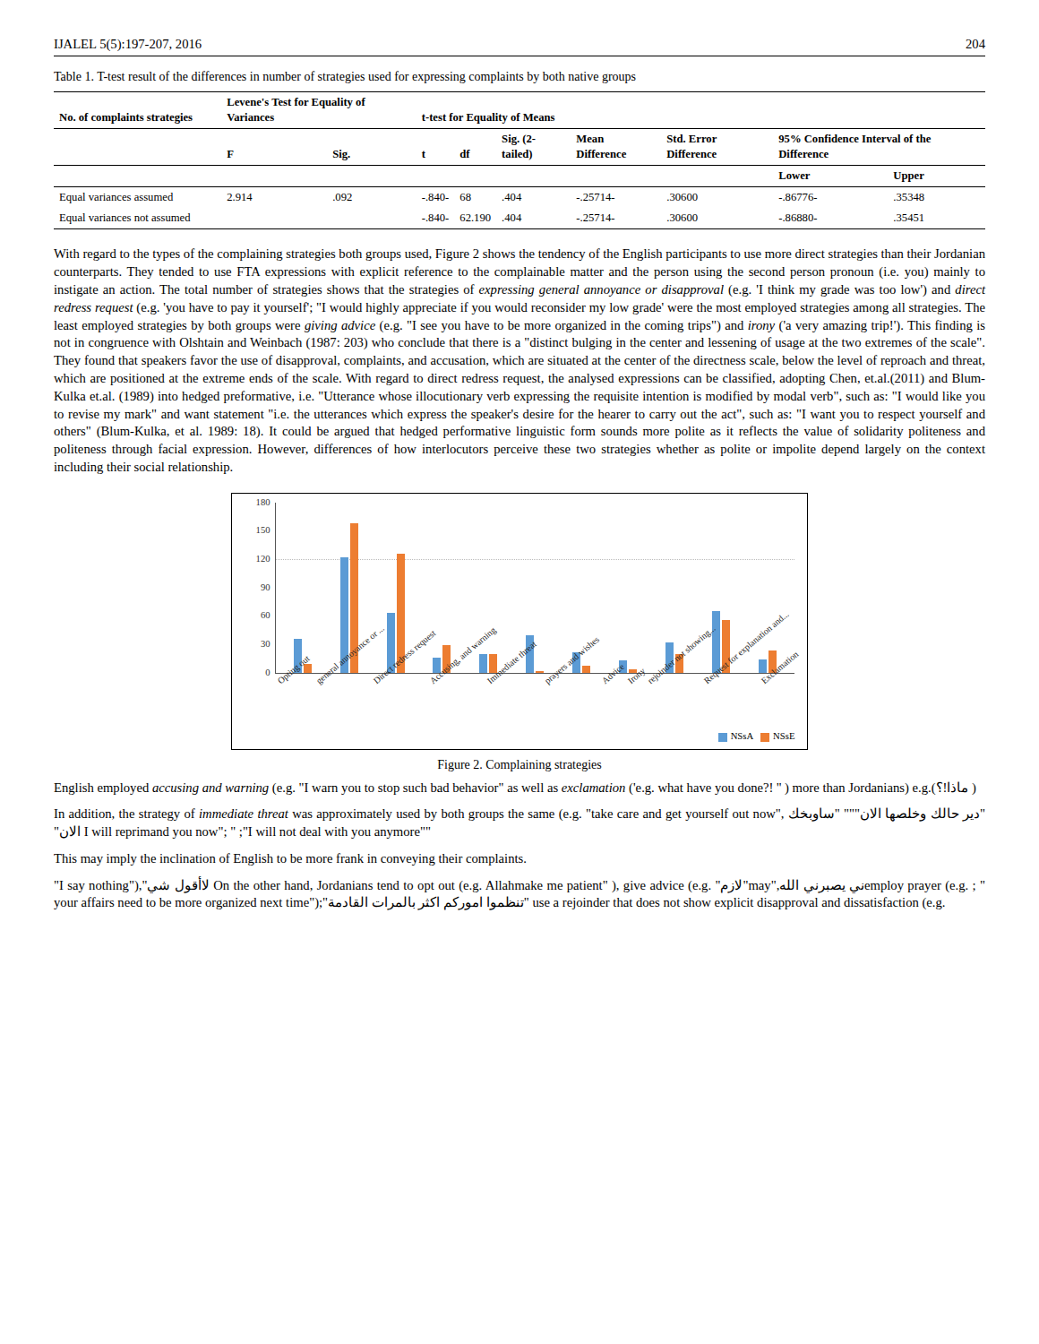IJALEL 5(5):197-207, 2016 204
Table 1. T-test result of the differences in number of strategies used for expressing complaints by both native groups
| No. of complaints strategies | Levene's Test for Equality of Variances | t-test for Equality of Means |
| --- | --- | --- |
| | F | Sig. | t | df | Sig. (2-tailed) | Mean Difference | Std. Error Difference | 95% Confidence Interval of the Difference |
| | | | | | | | | Lower | Upper |
| Equal variances assumed | 2.914 | .092 | -.840- | 68 | .404 | -.25714- | .30600 | -.86776- | .35348 |
| Equal variances not assumed | | | -.840- | 62.190 | .404 | -.25714- | .30600 | -.86880- | .35451 |
With regard to the types of the complaining strategies both groups used, Figure 2 shows the tendency of the English participants to use more direct strategies than their Jordanian counterparts. They tended to use FTA expressions with explicit reference to the complainable matter and the person using the second person pronoun (i.e. you) mainly to instigate an action. The total number of strategies shows that the strategies of expressing general annoyance or disapproval (e.g. 'I think my grade was too low') and direct redress request (e.g. 'you have to pay it yourself'; "I would highly appreciate if you would reconsider my low grade' were the most employed strategies among all strategies. The least employed strategies by both groups were giving advice (e.g. "I see you have to be more organized in the coming trips") and irony ('a very amazing trip!'). This finding is not in congruence with Olshtain and Weinbach (1987: 203) who conclude that there is a "distinct bulging in the center and lessening of usage at the two extremes of the scale". They found that speakers favor the use of disapproval, complaints, and accusation, which are situated at the center of the directness scale, below the level of reproach and threat, which are positioned at the extreme ends of the scale. With regard to direct redress request, the analysed expressions can be classified, adopting Chen, et.al.(2011) and Blum-Kulka et.al. (1989) into hedged preformative, i.e. "Utterance whose illocutionary verb expressing the requisite intention is modified by modal verb", such as: "I would like you to revise my mark" and want statement "i.e. the utterances which express the speaker's desire for the hearer to carry out the act", such as: "I want you to respect yourself and others" (Blum-Kulka, et al. 1989: 18). It could be argued that hedged performative linguistic form sounds more polite as it reflects the value of solidarity politeness and politeness through facial expression. However, differences of how interlocutors perceive these two strategies whether as polite or impolite depend largely on the context including their social relationship.
180 150 120 90 60 30 0
Opting out general annoyance or ... Direct redress request Accusing, and warning Immediate threat prayers and wishes Advice Irony rejoinder not showing... Request for explanation and... Exclamation
NSsA NSsE
Figure 2. Complaining strategies
English employed accusing and warning (e.g. "I warn you to stop such bad behavior" as well as exclamation ('e.g. what have you done?! '' ) more than Jordanians) e.g.(ماذا!؟ )
In addition, the strategy of immediate threat was approximately used by both groups the same (e.g. "take care and get yourself out now", "دير حالك وخلصها الان""" "ساوبخك الان" I will reprimand you now"; " ;"I will not deal with you anymore""
This may imply the inclination of English to be more frank in conveying their complaints.
"I say nothing"),"لاأقول شي On the other hand, Jordanians tend to opt out (e.g. Allahmake me patient" ), give advice (e.g. "لازم"may",ني يصبرني اللهemploy prayer (e.g. ; " your affairs need to be more organized next time");"تنظموا امورکم اکثر بالمرات القادمة" use a rejoinder that does not show explicit disapproval and dissatisfaction (e.g.